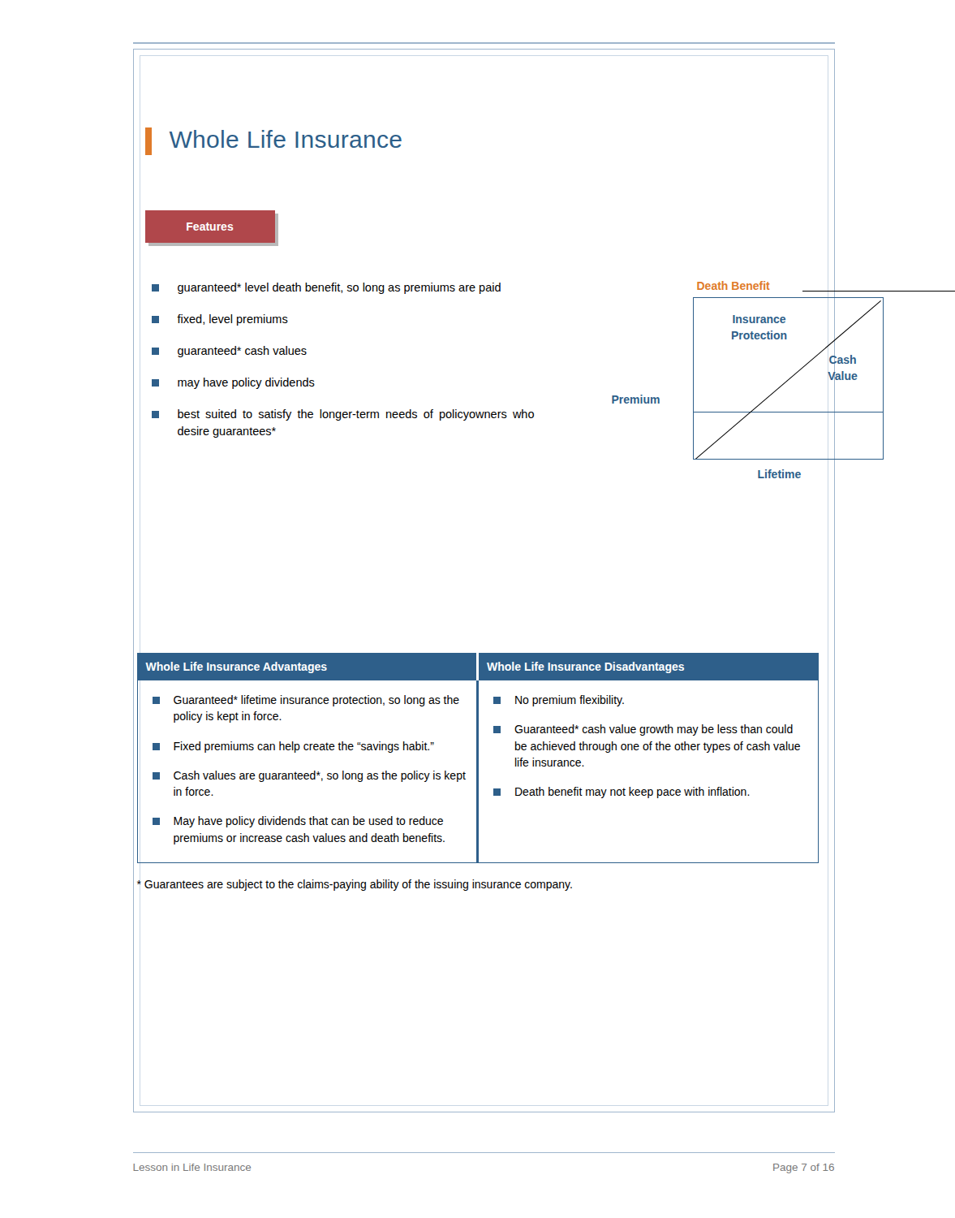Whole Life Insurance
Features
guaranteed* level death benefit, so long as premiums are paid
fixed, level premiums
guaranteed* cash values
may have policy dividends
best suited to satisfy the longer-term needs of policyowners who desire guarantees*
Death Benefit
Insurance
Protection
Cash
Value
Premium
Lifetime
| Whole Life Insurance Advantages | Whole Life Insurance Disadvantages |
| --- | --- |
| Guaranteed* lifetime insurance protection, so long as the policy is kept in force. Fixed premiums can help create the “savings habit.” Cash values are guaranteed*, so long as the policy is kept in force. May have policy dividends that can be used to reduce premiums or increase cash values and death benefits. | No premium flexibility. Guaranteed* cash value growth may be less than could be achieved through one of the other types of cash value life insurance. Death benefit may not keep pace with inflation. |
* Guarantees are subject to the claims-paying ability of the issuing insurance company.
Lesson in Life Insurance
Page 7 of 16